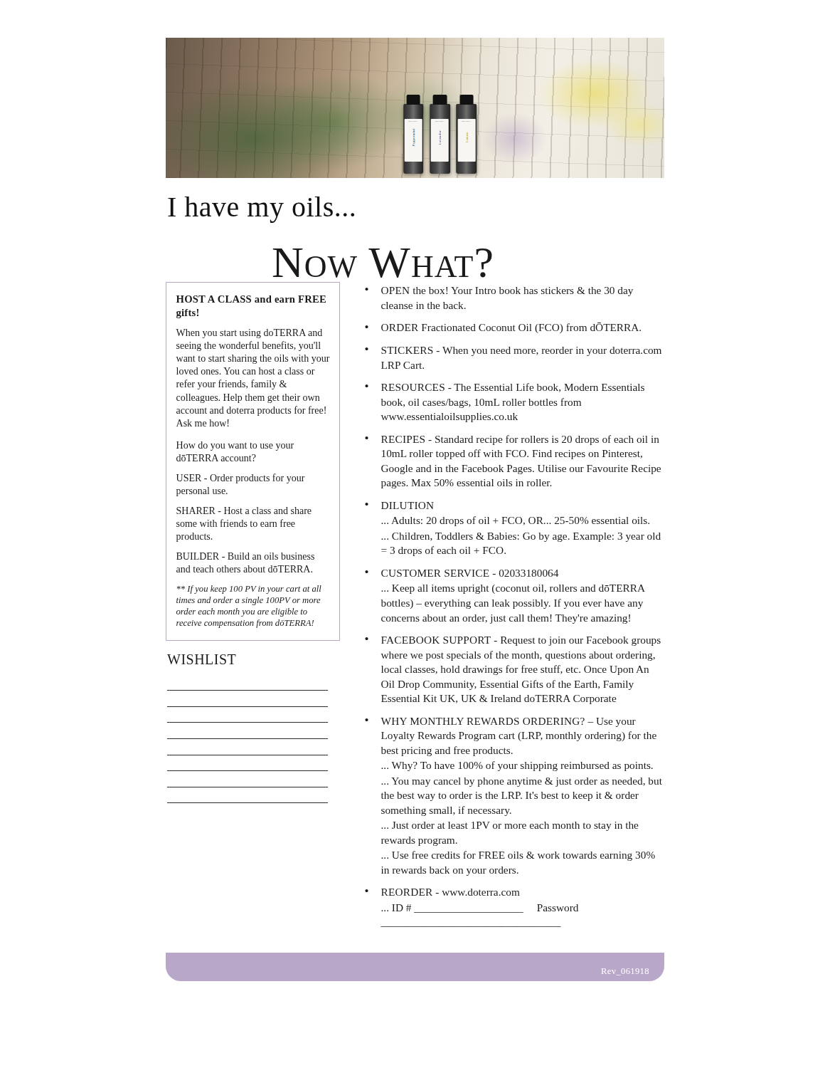dōTERRA
Peppermint
dōTERRA
Lavender
dōTERRA
Lemon
I have my oils...
Now What?
HOST A CLASS and earn FREE gifts!
When you start using doTERRA and seeing the wonderful benefits, you'll want to start sharing the oils with your loved ones. You can host a class or refer your friends, family & colleagues. Help them get their own account and doterra products for free! Ask me how!
How do you want to use your dōTERRA account?
USER - Order products for your personal use.
SHARER - Host a class and share some with friends to earn free products.
BUILDER - Build an oils business and teach others about dōTERRA.
** If you keep 100 PV in your cart at all times and order a single 100PV or more order each month you are eligible to receive compensation from dōTERRA!
WISHLIST
OPEN the box! Your Intro book has stickers & the 30 day cleanse in the back.
ORDER Fractionated Coconut Oil (FCO) from dŌTERRA.
STICKERS - When you need more, reorder in your doterra.com LRP Cart.
RESOURCES - The Essential Life book, Modern Essentials book, oil cases/bags, 10mL roller bottles from www.essentialoilsupplies.co.uk
RECIPES - Standard recipe for rollers is 20 drops of each oil in 10mL roller topped off with FCO. Find recipes on Pinterest, Google and in the Facebook Pages. Utilise our Favourite Recipe pages. Max 50% essential oils in roller.
DILUTION ... Adults: 20 drops of oil + FCO, OR... 25-50% essential oils. ... Children, Toddlers & Babies: Go by age. Example: 3 year old = 3 drops of each oil + FCO.
CUSTOMER SERVICE - 02033180064 ... Keep all items upright (coconut oil, rollers and dōTERRA bottles) – everything can leak possibly. If you ever have any concerns about an order, just call them! They're amazing!
FACEBOOK SUPPORT - Request to join our Facebook groups where we post specials of the month, questions about ordering, local classes, hold drawings for free stuff, etc. Once Upon An Oil Drop Community, Essential Gifts of the Earth, Family Essential Kit UK, UK & Ireland doTERRA Corporate
WHY MONTHLY REWARDS ORDERING? – Use your Loyalty Rewards Program cart (LRP, monthly ordering) for the best pricing and free products. ... Why? To have 100% of your shipping reimbursed as points. ... You may cancel by phone anytime & just order as needed, but the best way to order is the LRP. It's best to keep it & order something small, if necessary. ... Just order at least 1PV or more each month to stay in the rewards program. ... Use free credits for FREE oils & work towards earning 30% in rewards back on your orders.
REORDER - www.doterra.com ... ID # ____________________ Password _________________________________
Rev_061918